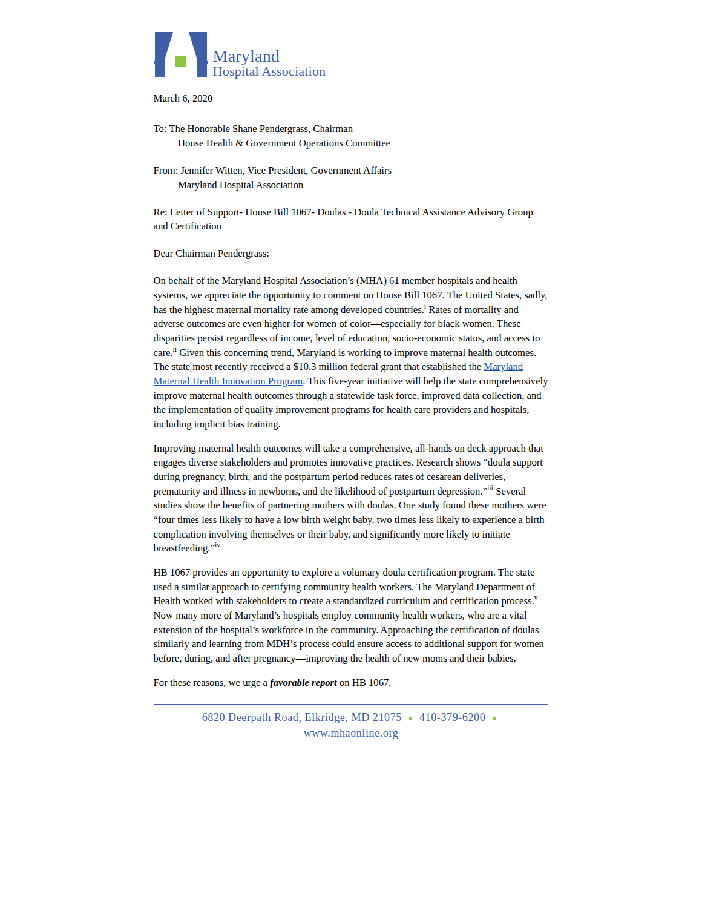Maryland
Hospital Association
March 6, 2020
To: The Honorable Shane Pendergrass, Chairman House Health & Government Operations Committee
From: Jennifer Witten, Vice President, Government Affairs Maryland Hospital Association
Re: Letter of Support- House Bill 1067- Doulas - Doula Technical Assistance Advisory Group and Certification
Dear Chairman Pendergrass:
On behalf of the Maryland Hospital Association’s (MHA) 61 member hospitals and health systems, we appreciate the opportunity to comment on House Bill 1067. The United States, sadly, has the highest maternal mortality rate among developed countries.i Rates of mortality and adverse outcomes are even higher for women of color—especially for black women. These disparities persist regardless of income, level of education, socio-economic status, and access to care.ii Given this concerning trend, Maryland is working to improve maternal health outcomes. The state most recently received a $10.3 million federal grant that established the Maryland Maternal Health Innovation Program. This five-year initiative will help the state comprehensively improve maternal health outcomes through a statewide task force, improved data collection, and the implementation of quality improvement programs for health care providers and hospitals, including implicit bias training.
Improving maternal health outcomes will take a comprehensive, all-hands on deck approach that engages diverse stakeholders and promotes innovative practices. Research shows “doula support during pregnancy, birth, and the postpartum period reduces rates of cesarean deliveries, prematurity and illness in newborns, and the likelihood of postpartum depression.”iii Several studies show the benefits of partnering mothers with doulas. One study found these mothers were “four times less likely to have a low birth weight baby, two times less likely to experience a birth complication involving themselves or their baby, and significantly more likely to initiate breastfeeding.”iv
HB 1067 provides an opportunity to explore a voluntary doula certification program. The state used a similar approach to certifying community health workers. The Maryland Department of Health worked with stakeholders to create a standardized curriculum and certification process.v Now many more of Maryland’s hospitals employ community health workers, who are a vital extension of the hospital’s workforce in the community. Approaching the certification of doulas similarly and learning from MDH’s process could ensure access to additional support for women before, during, and after pregnancy—improving the health of new moms and their babies.
For these reasons, we urge a favorable report on HB 1067.
6820 Deerpath Road, Elkridge, MD 21075 410-379-6200 www.mhaonline.org